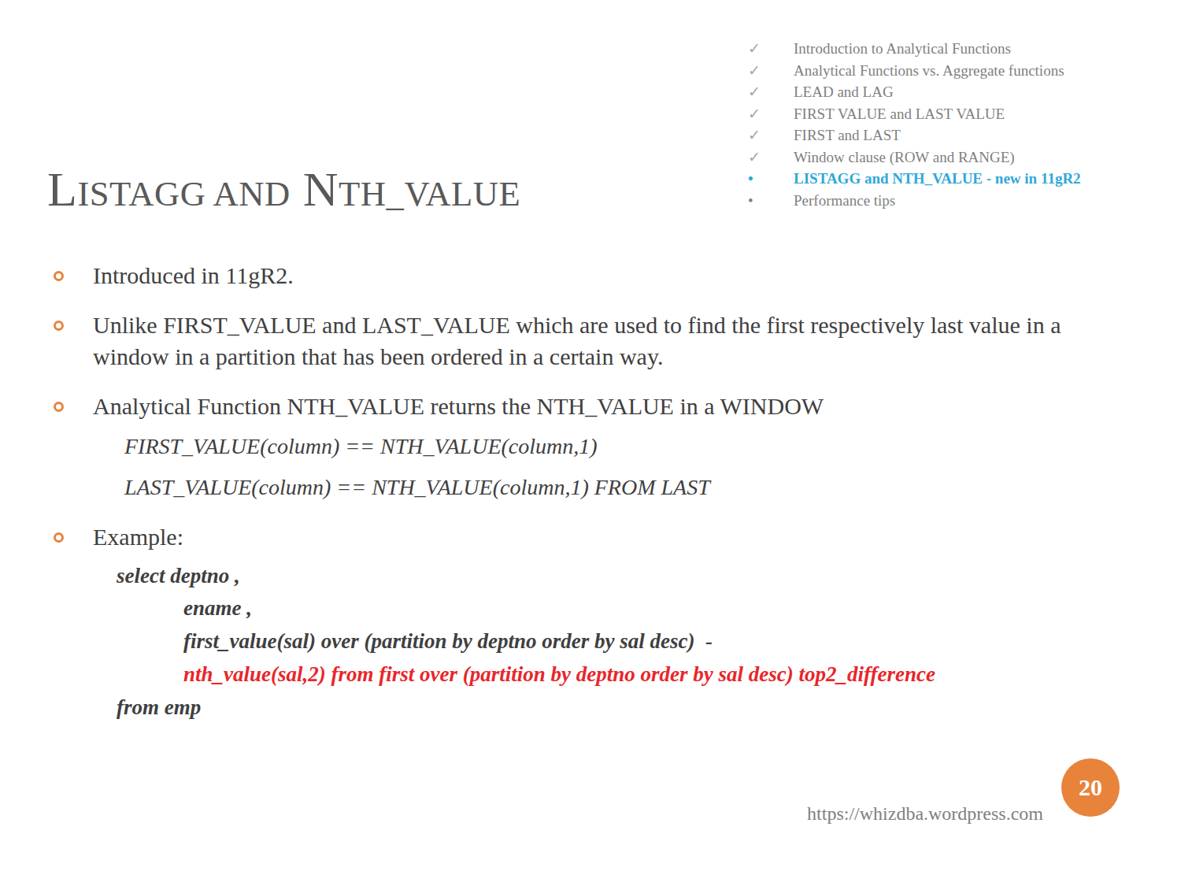✓Introduction to Analytical Functions
✓Analytical Functions vs. Aggregate functions
✓LEAD and LAG
✓FIRST VALUE and LAST VALUE
✓FIRST and LAST
✓Window clause (ROW and RANGE)
•LISTAGG and NTH_VALUE - new in 11gR2
•Performance tips
LISTAGG AND NTH_VALUE
Introduced in 11gR2.
Unlike FIRST_VALUE and LAST_VALUE which are used to find the first respectively last value in a window in a partition that has been ordered in a certain way.
Analytical Function NTH_VALUE returns the NTH_VALUE in a WINDOW
FIRST_VALUE(column) == NTH_VALUE(column,1)
LAST_VALUE(column) == NTH_VALUE(column,1) FROM LAST
Example:
select deptno , ename , first_value(sal) over (partition by deptno order by sal desc) - nth_value(sal,2) from first over (partition by deptno order by sal desc) top2_difference from emp
https://whizdba.wordpress.com
20